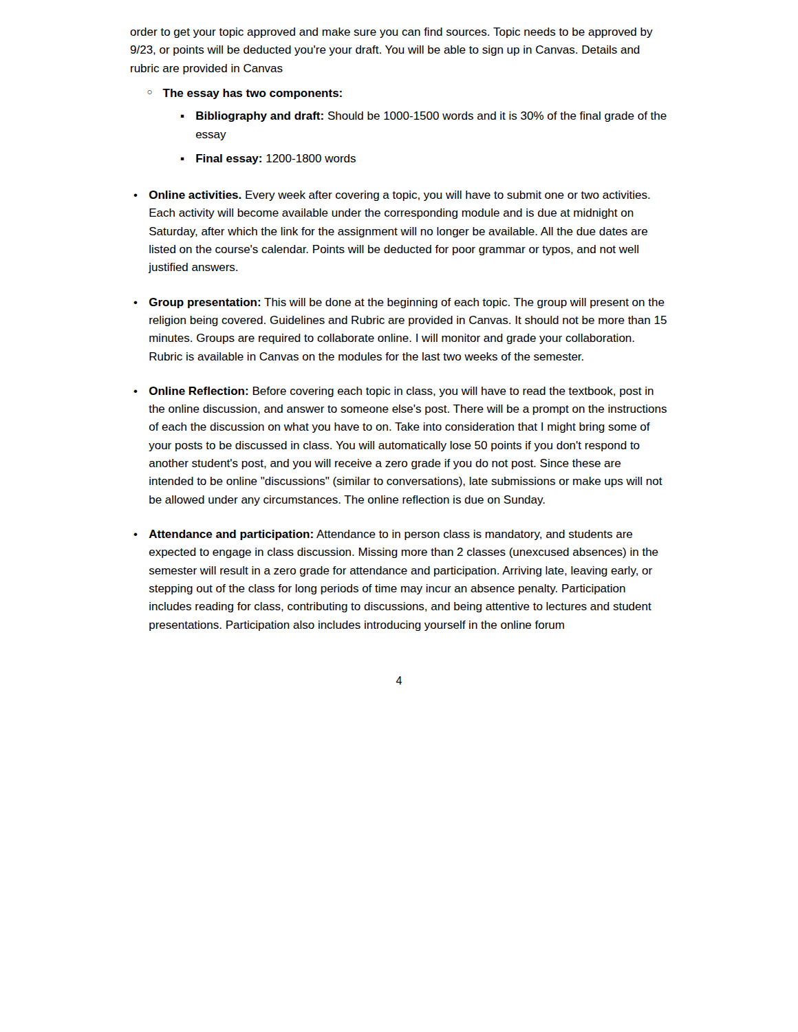order to get your topic approved and make sure you can find sources. Topic needs to be approved by 9/23, or points will be deducted you're your draft. You will be able to sign up in Canvas. Details and rubric are provided in Canvas
The essay has two components:
Bibliography and draft: Should be 1000-1500 words and it is 30% of the final grade of the essay
Final essay: 1200-1800 words
Online activities. Every week after covering a topic, you will have to submit one or two activities. Each activity will become available under the corresponding module and is due at midnight on Saturday, after which the link for the assignment will no longer be available. All the due dates are listed on the course's calendar. Points will be deducted for poor grammar or typos, and not well justified answers.
Group presentation: This will be done at the beginning of each topic. The group will present on the religion being covered. Guidelines and Rubric are provided in Canvas. It should not be more than 15 minutes. Groups are required to collaborate online. I will monitor and grade your collaboration. Rubric is available in Canvas on the modules for the last two weeks of the semester.
Online Reflection: Before covering each topic in class, you will have to read the textbook, post in the online discussion, and answer to someone else's post. There will be a prompt on the instructions of each the discussion on what you have to on. Take into consideration that I might bring some of your posts to be discussed in class. You will automatically lose 50 points if you don't respond to another student's post, and you will receive a zero grade if you do not post. Since these are intended to be online "discussions" (similar to conversations), late submissions or make ups will not be allowed under any circumstances. The online reflection is due on Sunday.
Attendance and participation: Attendance to in person class is mandatory, and students are expected to engage in class discussion. Missing more than 2 classes (unexcused absences) in the semester will result in a zero grade for attendance and participation. Arriving late, leaving early, or stepping out of the class for long periods of time may incur an absence penalty. Participation includes reading for class, contributing to discussions, and being attentive to lectures and student presentations. Participation also includes introducing yourself in the online forum
4